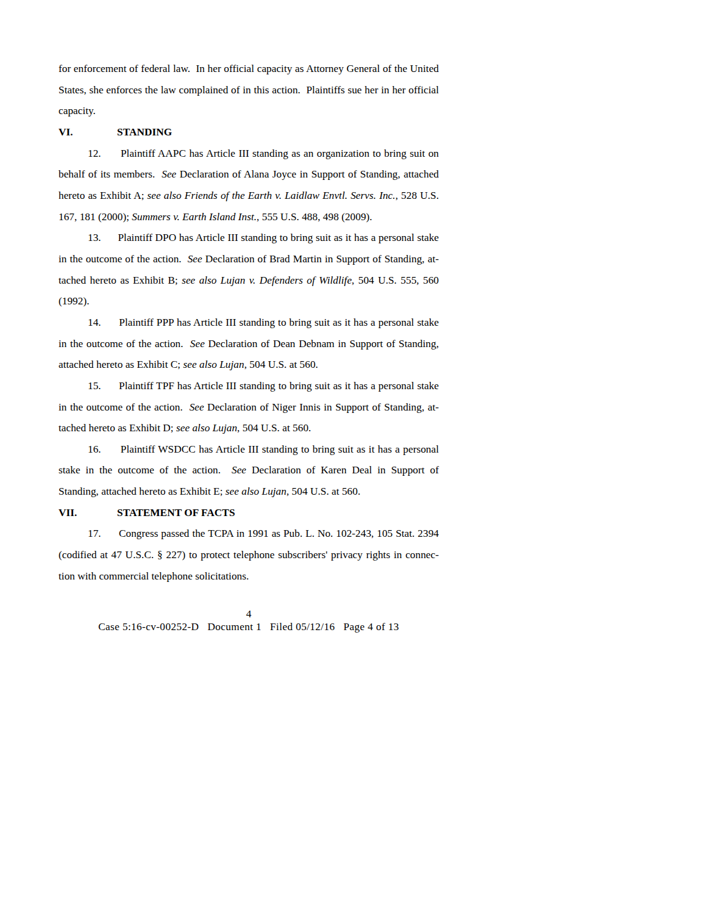for enforcement of federal law. In her official capacity as Attorney General of the United States, she enforces the law complained of in this action. Plaintiffs sue her in her official capacity.
VI. STANDING
12. Plaintiff AAPC has Article III standing as an organization to bring suit on behalf of its members. See Declaration of Alana Joyce in Support of Standing, attached hereto as Exhibit A; see also Friends of the Earth v. Laidlaw Envtl. Servs. Inc., 528 U.S. 167, 181 (2000); Summers v. Earth Island Inst., 555 U.S. 488, 498 (2009).
13. Plaintiff DPO has Article III standing to bring suit as it has a personal stake in the outcome of the action. See Declaration of Brad Martin in Support of Standing, attached hereto as Exhibit B; see also Lujan v. Defenders of Wildlife, 504 U.S. 555, 560 (1992).
14. Plaintiff PPP has Article III standing to bring suit as it has a personal stake in the outcome of the action. See Declaration of Dean Debnam in Support of Standing, attached hereto as Exhibit C; see also Lujan, 504 U.S. at 560.
15. Plaintiff TPF has Article III standing to bring suit as it has a personal stake in the outcome of the action. See Declaration of Niger Innis in Support of Standing, attached hereto as Exhibit D; see also Lujan, 504 U.S. at 560.
16. Plaintiff WSDCC has Article III standing to bring suit as it has a personal stake in the outcome of the action. See Declaration of Karen Deal in Support of Standing, attached hereto as Exhibit E; see also Lujan, 504 U.S. at 560.
VII. STATEMENT OF FACTS
17. Congress passed the TCPA in 1991 as Pub. L. No. 102-243, 105 Stat. 2394 (codified at 47 U.S.C. § 227) to protect telephone subscribers' privacy rights in connection with commercial telephone solicitations.
4
Case 5:16-cv-00252-D Document 1 Filed 05/12/16 Page 4 of 13